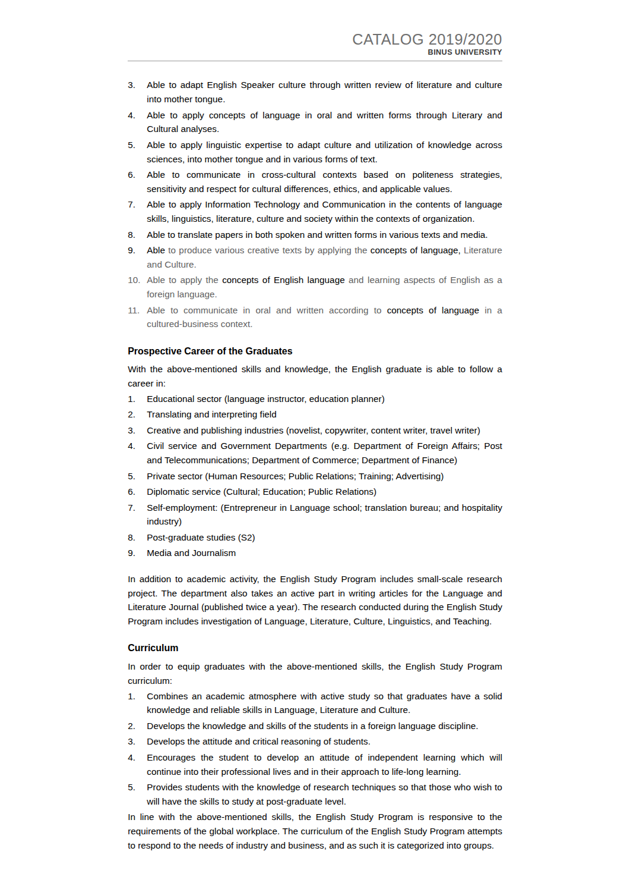CATALOG 2019/2020
BINUS UNIVERSITY
3. Able to adapt English Speaker culture through written review of literature and culture into mother tongue.
4. Able to apply concepts of language in oral and written forms through Literary and Cultural analyses.
5. Able to apply linguistic expertise to adapt culture and utilization of knowledge across sciences, into mother tongue and in various forms of text.
6. Able to communicate in cross-cultural contexts based on politeness strategies, sensitivity and respect for cultural differences, ethics, and applicable values.
7. Able to apply Information Technology and Communication in the contents of language skills, linguistics, literature, culture and society within the contexts of organization.
8. Able to translate papers in both spoken and written forms in various texts and media.
9. Able to produce various creative texts by applying the concepts of language, Literature and Culture.
10. Able to apply the concepts of English language and learning aspects of English as a foreign language.
11. Able to communicate in oral and written according to concepts of language in a cultured-business context.
Prospective Career of the Graduates
With the above-mentioned skills and knowledge, the English graduate is able to follow a career in:
1. Educational sector (language instructor, education planner)
2. Translating and interpreting field
3. Creative and publishing industries (novelist, copywriter, content writer, travel writer)
4. Civil service and Government Departments (e.g. Department of Foreign Affairs; Post and Telecommunications; Department of Commerce; Department of Finance)
5. Private sector (Human Resources; Public Relations; Training; Advertising)
6. Diplomatic service (Cultural; Education; Public Relations)
7. Self-employment: (Entrepreneur in Language school; translation bureau; and hospitality industry)
8. Post-graduate studies (S2)
9. Media and Journalism
In addition to academic activity, the English Study Program includes small-scale research project. The department also takes an active part in writing articles for the Language and Literature Journal (published twice a year). The research conducted during the English Study Program includes investigation of Language, Literature, Culture, Linguistics, and Teaching.
Curriculum
In order to equip graduates with the above-mentioned skills, the English Study Program curriculum:
1. Combines an academic atmosphere with active study so that graduates have a solid knowledge and reliable skills in Language, Literature and Culture.
2. Develops the knowledge and skills of the students in a foreign language discipline.
3. Develops the attitude and critical reasoning of students.
4. Encourages the student to develop an attitude of independent learning which will continue into their professional lives and in their approach to life-long learning.
5. Provides students with the knowledge of research techniques so that those who wish to will have the skills to study at post-graduate level.
In line with the above-mentioned skills, the English Study Program is responsive to the requirements of the global workplace. The curriculum of the English Study Program attempts to respond to the needs of industry and business, and as such it is categorized into groups.